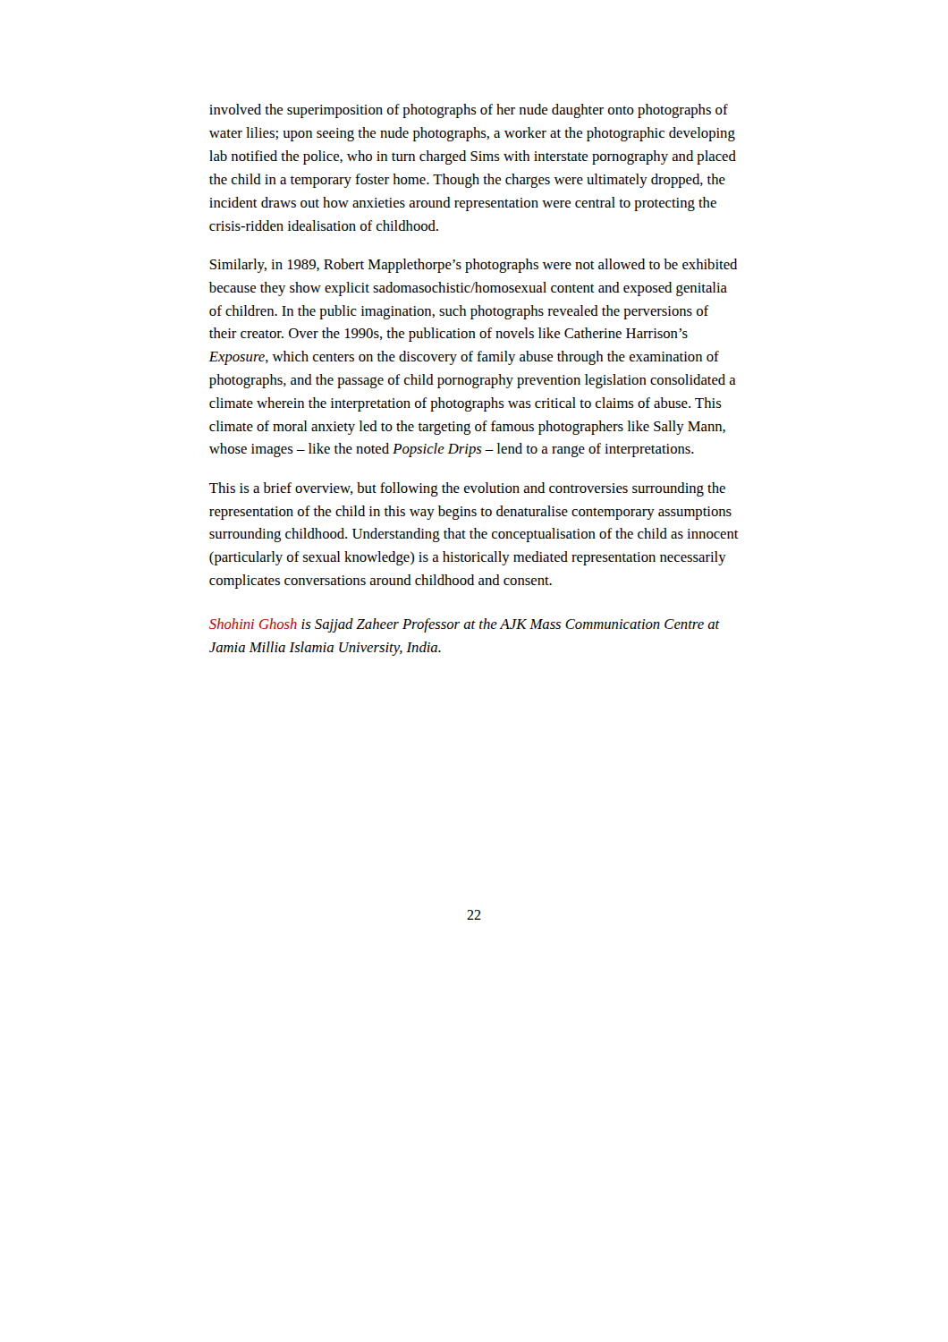involved the superimposition of photographs of her nude daughter onto photographs of water lilies; upon seeing the nude photographs, a worker at the photographic developing lab notified the police, who in turn charged Sims with interstate pornography and placed the child in a temporary foster home. Though the charges were ultimately dropped, the incident draws out how anxieties around representation were central to protecting the crisis-ridden idealisation of childhood.
Similarly, in 1989, Robert Mapplethorpe’s photographs were not allowed to be exhibited because they show explicit sadomasochistic/homosexual content and exposed genitalia of children. In the public imagination, such photographs revealed the perversions of their creator. Over the 1990s, the publication of novels like Catherine Harrison’s Exposure, which centers on the discovery of family abuse through the examination of photographs, and the passage of child pornography prevention legislation consolidated a climate wherein the interpretation of photographs was critical to claims of abuse. This climate of moral anxiety led to the targeting of famous photographers like Sally Mann, whose images – like the noted Popsicle Drips – lend to a range of interpretations.
This is a brief overview, but following the evolution and controversies surrounding the representation of the child in this way begins to denaturalise contemporary assumptions surrounding childhood. Understanding that the conceptualisation of the child as innocent (particularly of sexual knowledge) is a historically mediated representation necessarily complicates conversations around childhood and consent.
Shohini Ghosh is Sajjad Zaheer Professor at the AJK Mass Communication Centre at Jamia Millia Islamia University, India.
22